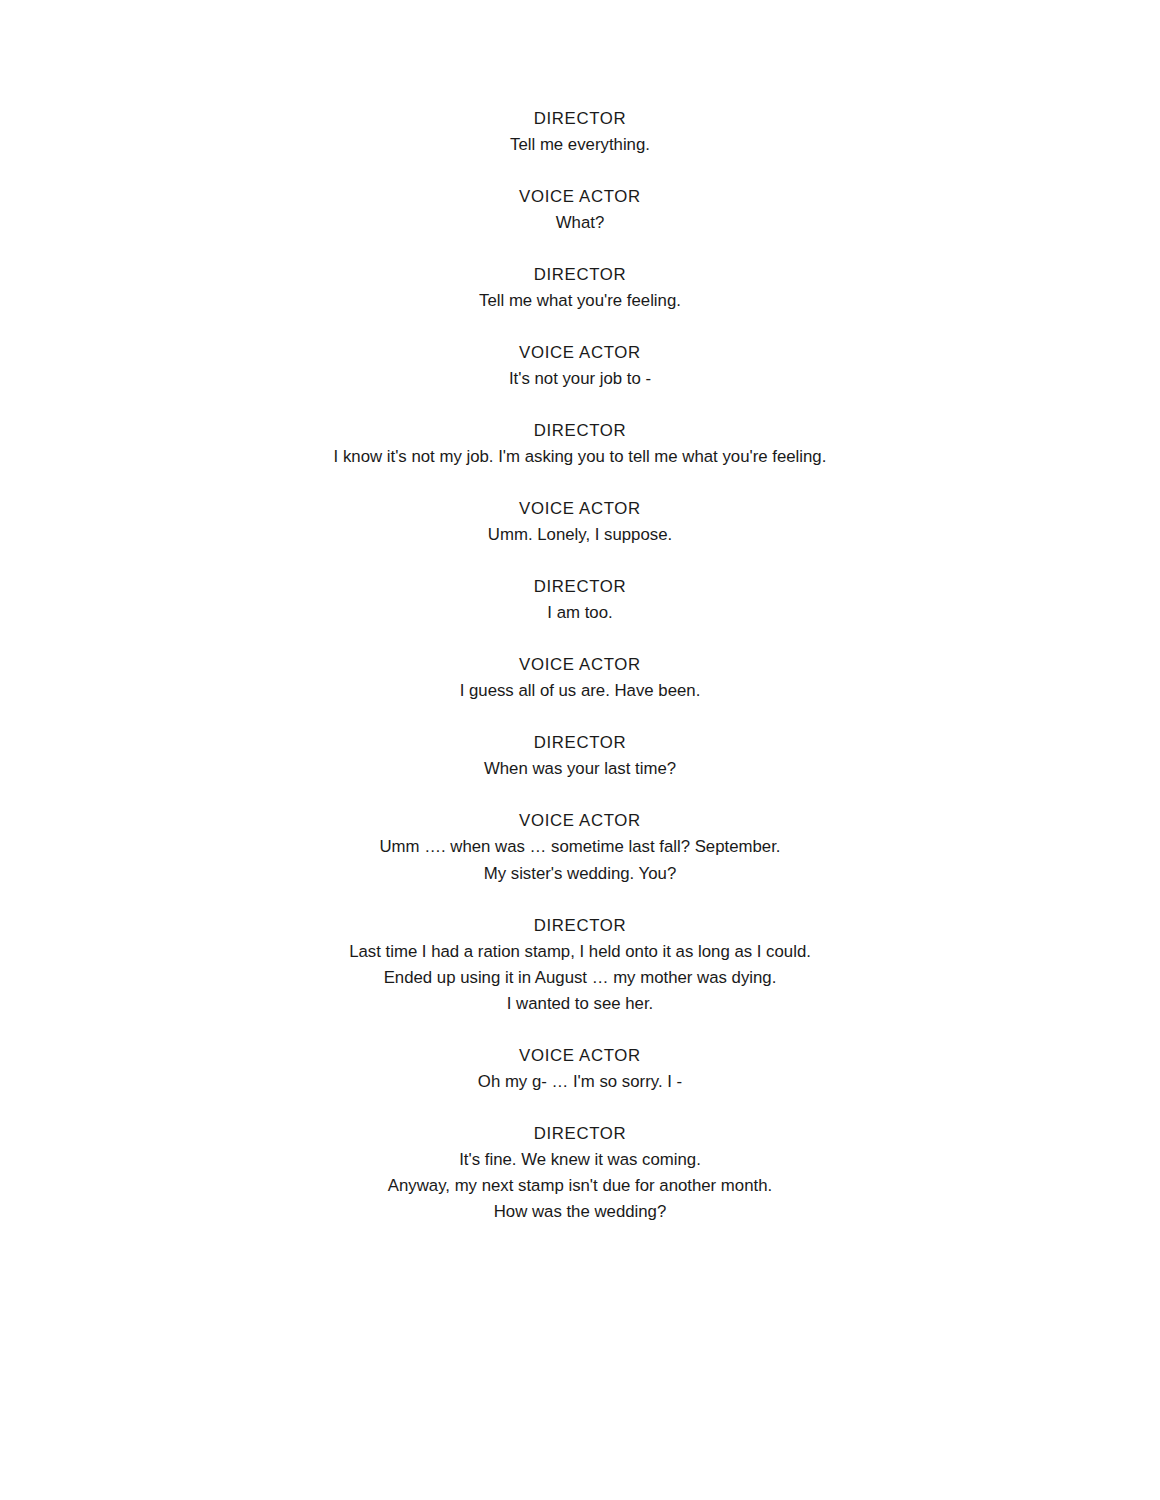DIRECTOR
Tell me everything.
VOICE ACTOR
What?
DIRECTOR
Tell me what you're feeling.
VOICE ACTOR
It's not your job to -
DIRECTOR
I know it's not my job. I'm asking you to tell me what you're feeling.
VOICE ACTOR
Umm. Lonely, I suppose.
DIRECTOR
I am too.
VOICE ACTOR
I guess all of us are. Have been.
DIRECTOR
When was your last time?
VOICE ACTOR
Umm …. when was … sometime last fall? September. My sister's wedding. You?
DIRECTOR
Last time I had a ration stamp, I held onto it as long as I could. Ended up using it in August … my mother was dying. I wanted to see her.
VOICE ACTOR
Oh my g- … I'm so sorry. I -
DIRECTOR
It's fine. We knew it was coming. Anyway, my next stamp isn't due for another month. How was the wedding?